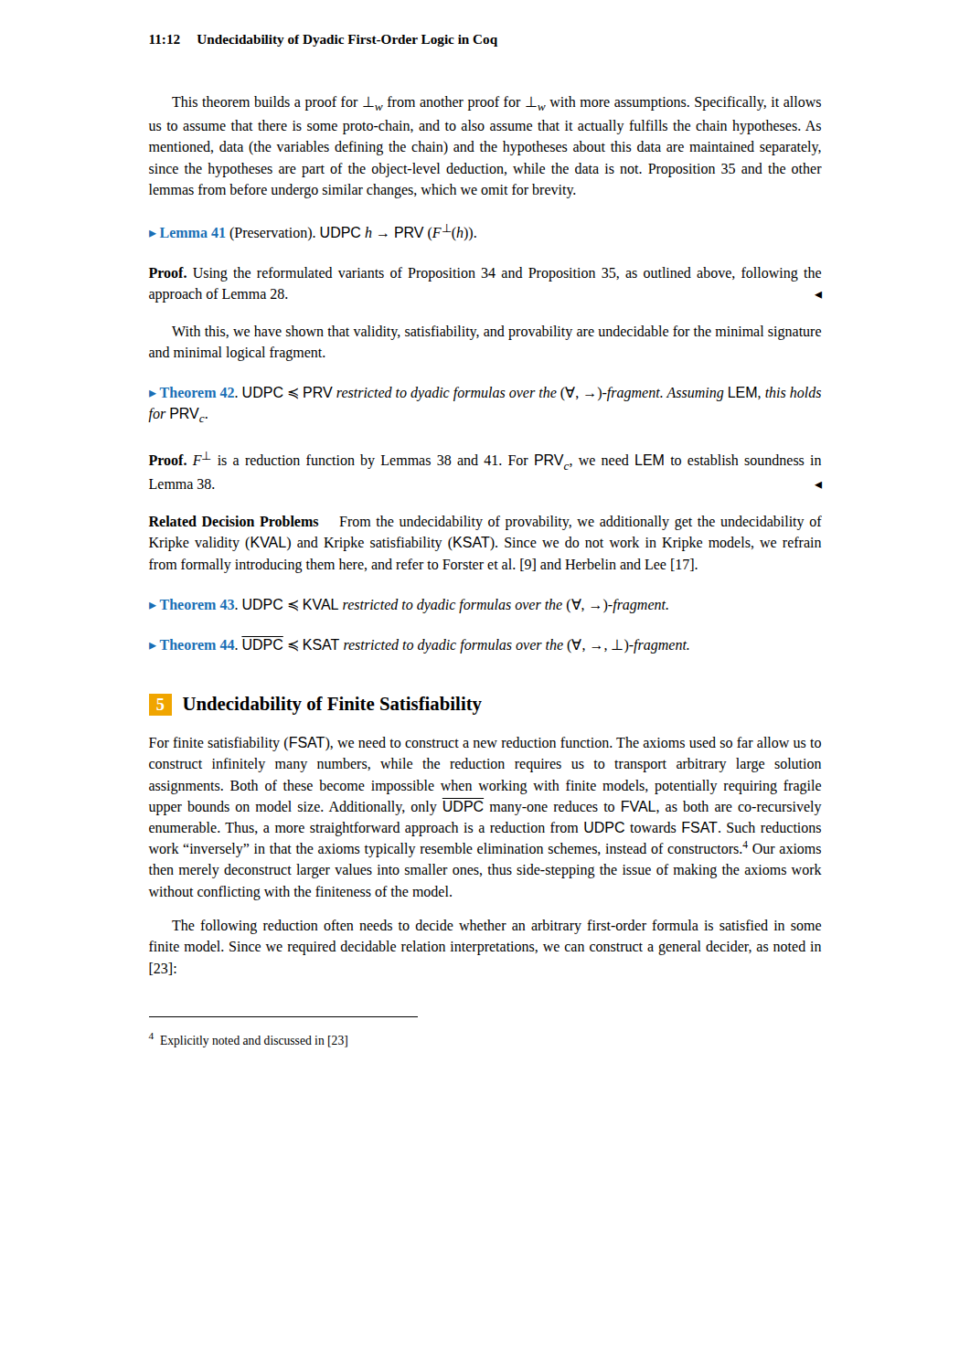11:12 Undecidability of Dyadic First-Order Logic in Coq
This theorem builds a proof for ⊥w from another proof for ⊥w with more assumptions. Specifically, it allows us to assume that there is some proto-chain, and to also assume that it actually fulfills the chain hypotheses. As mentioned, data (the variables defining the chain) and the hypotheses about this data are maintained separately, since the hypotheses are part of the object-level deduction, while the data is not. Proposition 35 and the other lemmas from before undergo similar changes, which we omit for brevity.
▸ Lemma 41 (Preservation). UDPC h → PRV (F⊥(h)).
Proof. Using the reformulated variants of Proposition 34 and Proposition 35, as outlined above, following the approach of Lemma 28. ◂
With this, we have shown that validity, satisfiability, and provability are undecidable for the minimal signature and minimal logical fragment.
▸ Theorem 42. UDPC ≼ PRV restricted to dyadic formulas over the (∀, →)-fragment. Assuming LEM, this holds for PRVc.
Proof. F⊥ is a reduction function by Lemmas 38 and 41. For PRVc, we need LEM to establish soundness in Lemma 38. ◂
Related Decision Problems From the undecidability of provability, we additionally get the undecidability of Kripke validity (KVAL) and Kripke satisfiability (KSAT). Since we do not work in Kripke models, we refrain from formally introducing them here, and refer to Forster et al. [9] and Herbelin and Lee [17].
▸ Theorem 43. UDPC ≼ KVAL restricted to dyadic formulas over the (∀, →)-fragment.
▸ Theorem 44. UDPC ≼ KSAT restricted to dyadic formulas over the (∀, →, ⊥)-fragment.
5
Undecidability of Finite Satisfiability
For finite satisfiability (FSAT), we need to construct a new reduction function. The axioms used so far allow us to construct infinitely many numbers, while the reduction requires us to transport arbitrary large solution assignments. Both of these become impossible when working with finite models, potentially requiring fragile upper bounds on model size. Additionally, only UDPC many-one reduces to FVAL, as both are co-recursively enumerable. Thus, a more straightforward approach is a reduction from UDPC towards FSAT. Such reductions work “inversely” in that the axioms typically resemble elimination schemes, instead of constructors.4 Our axioms then merely deconstruct larger values into smaller ones, thus side-stepping the issue of making the axioms work without conflicting with the finiteness of the model.
The following reduction often needs to decide whether an arbitrary first-order formula is satisfied in some finite model. Since we required decidable relation interpretations, we can construct a general decider, as noted in [23]:
4 Explicitly noted and discussed in [23]